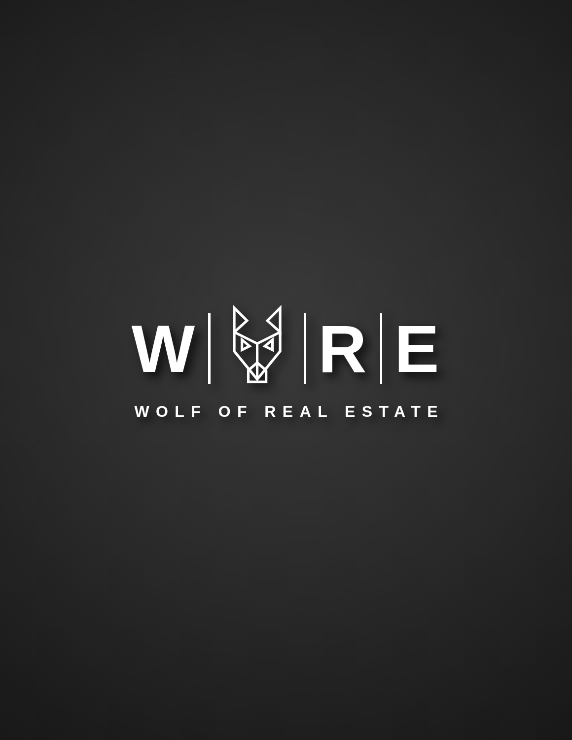W R E
WOLF OF REAL ESTATE